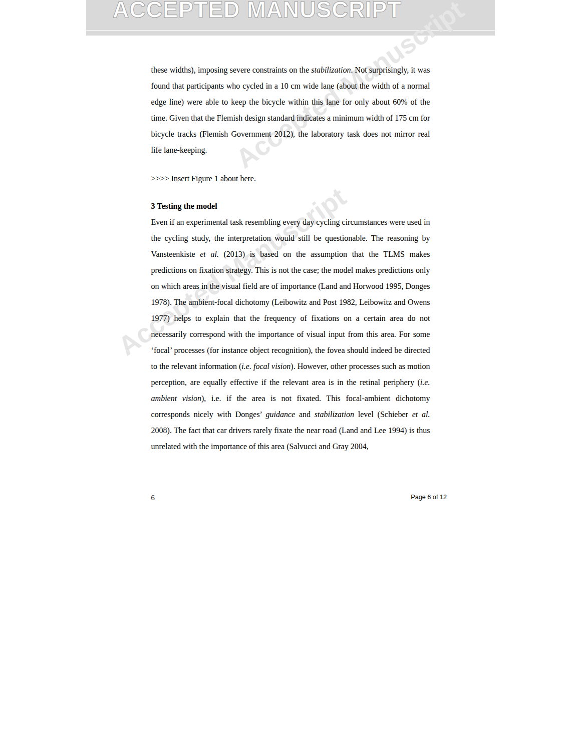ACCEPTED MANUSCRIPT
Accepted Manuscript
Accepted Manuscript
these widths), imposing severe constraints on the stabilization. Not surprisingly, it was found that participants who cycled in a 10 cm wide lane (about the width of a normal edge line) were able to keep the bicycle within this lane for only about 60% of the time. Given that the Flemish design standard indicates a minimum width of 175 cm for bicycle tracks (Flemish Government 2012), the laboratory task does not mirror real life lane-keeping.
>>>> Insert Figure 1 about here.
3 Testing the model
Even if an experimental task resembling every day cycling circumstances were used in the cycling study, the interpretation would still be questionable. The reasoning by Vansteenkiste et al. (2013) is based on the assumption that the TLMS makes predictions on fixation strategy. This is not the case; the model makes predictions only on which areas in the visual field are of importance (Land and Horwood 1995, Donges 1978). The ambient-focal dichotomy (Leibowitz and Post 1982, Leibowitz and Owens 1977) helps to explain that the frequency of fixations on a certain area do not necessarily correspond with the importance of visual input from this area. For some ‘focal’ processes (for instance object recognition), the fovea should indeed be directed to the relevant information (i.e. focal vision). However, other processes such as motion perception, are equally effective if the relevant area is in the retinal periphery (i.e. ambient vision), i.e. if the area is not fixated. This focal-ambient dichotomy corresponds nicely with Donges’ guidance and stabilization level (Schieber et al. 2008). The fact that car drivers rarely fixate the near road (Land and Lee 1994) is thus unrelated with the importance of this area (Salvucci and Gray 2004,
6 Page 6 of 12